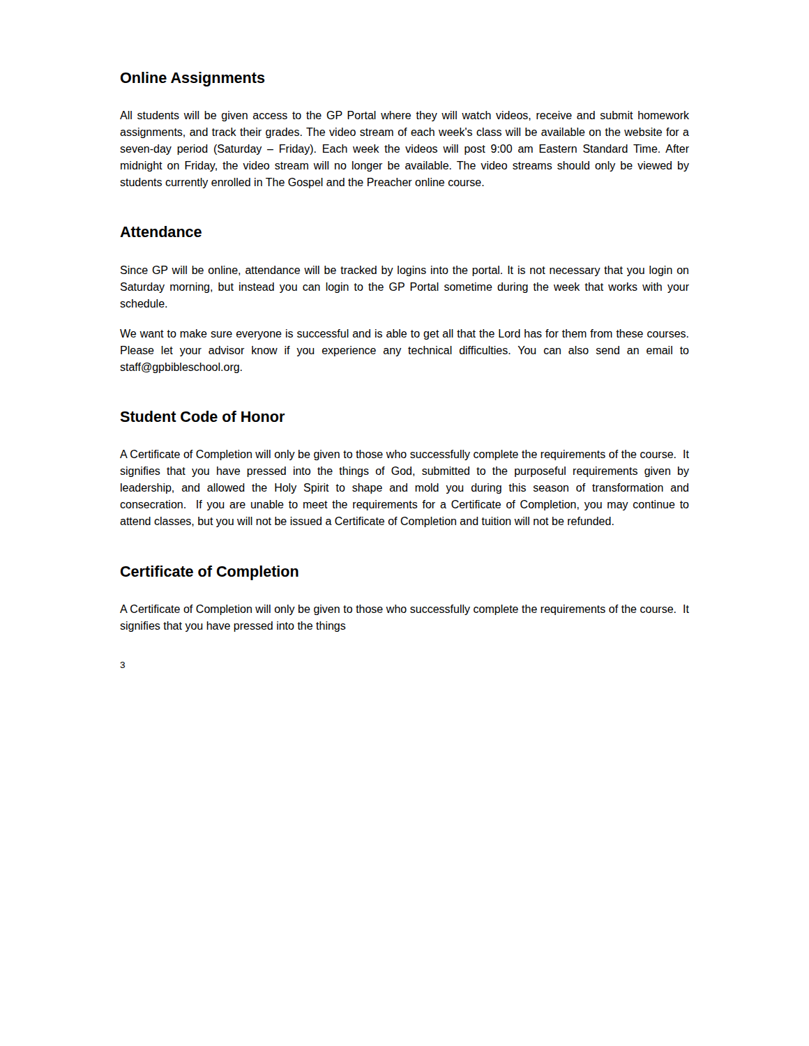Online Assignments
All students will be given access to the GP Portal where they will watch videos, receive and submit homework assignments, and track their grades. The video stream of each week's class will be available on the website for a seven-day period (Saturday – Friday). Each week the videos will post 9:00 am Eastern Standard Time. After midnight on Friday, the video stream will no longer be available. The video streams should only be viewed by students currently enrolled in The Gospel and the Preacher online course.
Attendance
Since GP will be online, attendance will be tracked by logins into the portal. It is not necessary that you login on Saturday morning, but instead you can login to the GP Portal sometime during the week that works with your schedule.
We want to make sure everyone is successful and is able to get all that the Lord has for them from these courses. Please let your advisor know if you experience any technical difficulties. You can also send an email to staff@gpbibleschool.org.
Student Code of Honor
A Certificate of Completion will only be given to those who successfully complete the requirements of the course. It signifies that you have pressed into the things of God, submitted to the purposeful requirements given by leadership, and allowed the Holy Spirit to shape and mold you during this season of transformation and consecration. If you are unable to meet the requirements for a Certificate of Completion, you may continue to attend classes, but you will not be issued a Certificate of Completion and tuition will not be refunded.
Certificate of Completion
A Certificate of Completion will only be given to those who successfully complete the requirements of the course. It signifies that you have pressed into the things
3